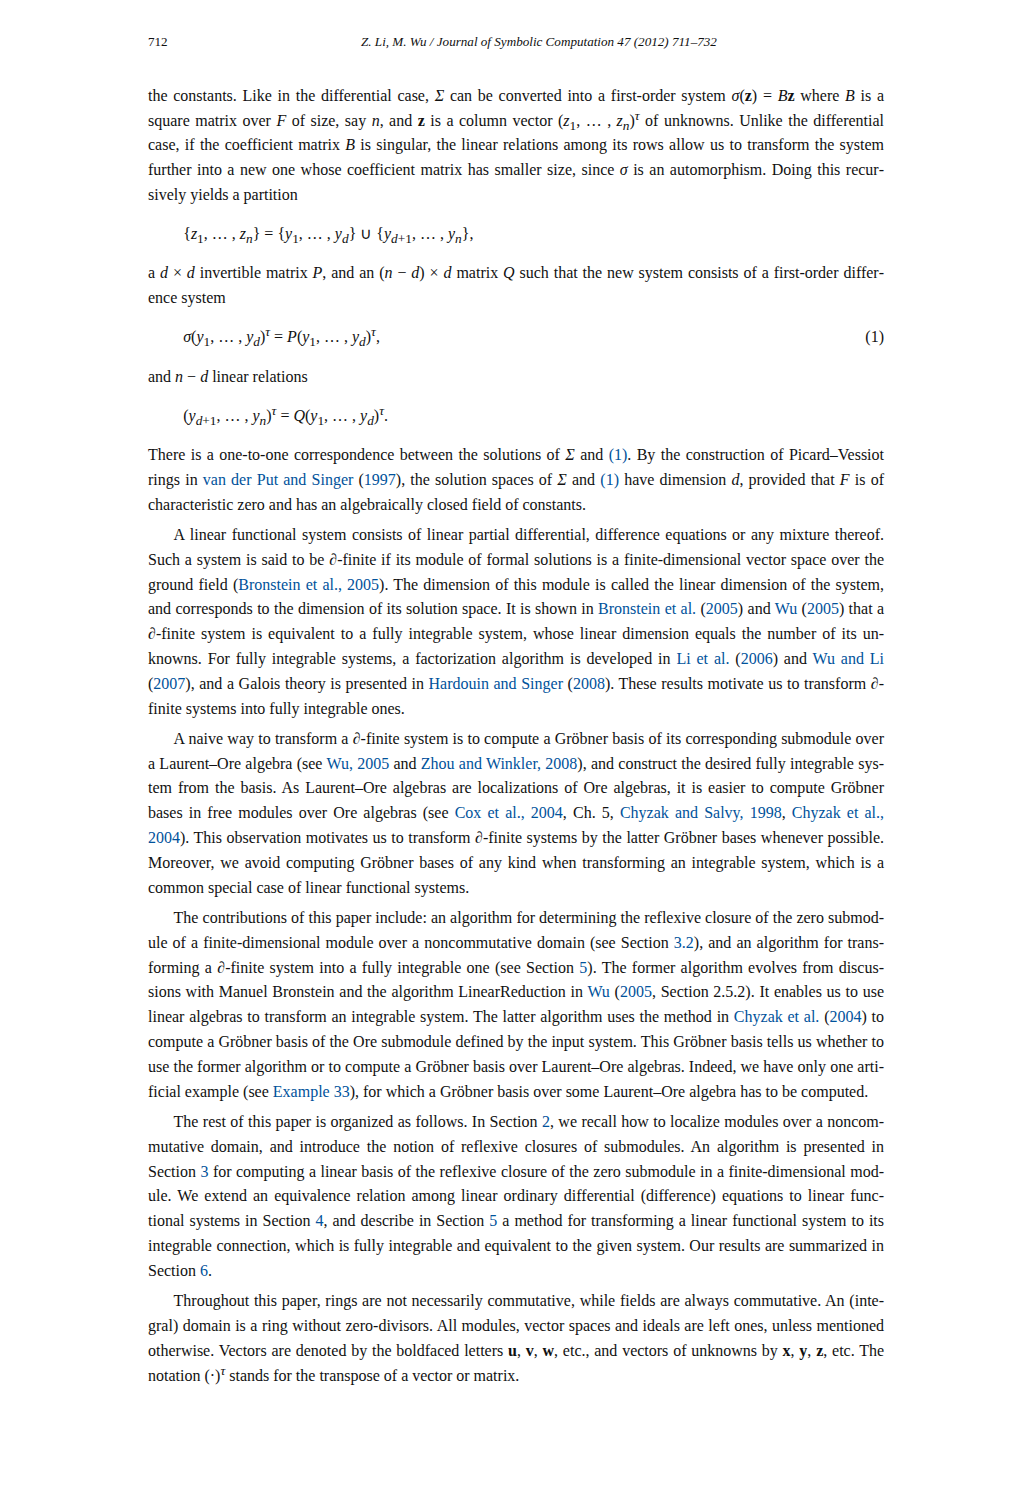712 Z. Li, M. Wu / Journal of Symbolic Computation 47 (2012) 711–732
the constants. Like in the differential case, Σ can be converted into a first-order system σ(z) = Bz where B is a square matrix over F of size, say n, and z is a column vector (z1, … , zn)τ of unknowns. Unlike the differential case, if the coefficient matrix B is singular, the linear relations among its rows allow us to transform the system further into a new one whose coefficient matrix has smaller size, since σ is an automorphism. Doing this recursively yields a partition
{z1, … , zn} = {y1, … , yd} ∪ {yd+1, … , yn},
a d × d invertible matrix P, and an (n − d) × d matrix Q such that the new system consists of a first-order difference system
σ(y1, … , yd)τ = P(y1, … , yd)τ, (1)
and n − d linear relations
(yd+1, … , yn)τ = Q(y1, … , yd)τ.
There is a one-to-one correspondence between the solutions of Σ and (1). By the construction of Picard–Vessiot rings in van der Put and Singer (1997), the solution spaces of Σ and (1) have dimension d, provided that F is of characteristic zero and has an algebraically closed field of constants.
A linear functional system consists of linear partial differential, difference equations or any mixture thereof. Such a system is said to be ∂-finite if its module of formal solutions is a finite-dimensional vector space over the ground field (Bronstein et al., 2005). The dimension of this module is called the linear dimension of the system, and corresponds to the dimension of its solution space. It is shown in Bronstein et al. (2005) and Wu (2005) that a ∂-finite system is equivalent to a fully integrable system, whose linear dimension equals the number of its unknowns. For fully integrable systems, a factorization algorithm is developed in Li et al. (2006) and Wu and Li (2007), and a Galois theory is presented in Hardouin and Singer (2008). These results motivate us to transform ∂-finite systems into fully integrable ones.
A naive way to transform a ∂-finite system is to compute a Gröbner basis of its corresponding submodule over a Laurent–Ore algebra (see Wu, 2005 and Zhou and Winkler, 2008), and construct the desired fully integrable system from the basis. As Laurent–Ore algebras are localizations of Ore algebras, it is easier to compute Gröbner bases in free modules over Ore algebras (see Cox et al., 2004, Ch. 5, Chyzak and Salvy, 1998, Chyzak et al., 2004). This observation motivates us to transform ∂-finite systems by the latter Gröbner bases whenever possible. Moreover, we avoid computing Gröbner bases of any kind when transforming an integrable system, which is a common special case of linear functional systems.
The contributions of this paper include: an algorithm for determining the reflexive closure of the zero submodule of a finite-dimensional module over a noncommutative domain (see Section 3.2), and an algorithm for transforming a ∂-finite system into a fully integrable one (see Section 5). The former algorithm evolves from discussions with Manuel Bronstein and the algorithm LinearReduction in Wu (2005, Section 2.5.2). It enables us to use linear algebras to transform an integrable system. The latter algorithm uses the method in Chyzak et al. (2004) to compute a Gröbner basis of the Ore submodule defined by the input system. This Gröbner basis tells us whether to use the former algorithm or to compute a Gröbner basis over Laurent–Ore algebras. Indeed, we have only one artificial example (see Example 33), for which a Gröbner basis over some Laurent–Ore algebra has to be computed.
The rest of this paper is organized as follows. In Section 2, we recall how to localize modules over a noncommutative domain, and introduce the notion of reflexive closures of submodules. An algorithm is presented in Section 3 for computing a linear basis of the reflexive closure of the zero submodule in a finite-dimensional module. We extend an equivalence relation among linear ordinary differential (difference) equations to linear functional systems in Section 4, and describe in Section 5 a method for transforming a linear functional system to its integrable connection, which is fully integrable and equivalent to the given system. Our results are summarized in Section 6.
Throughout this paper, rings are not necessarily commutative, while fields are always commutative. An (integral) domain is a ring without zero-divisors. All modules, vector spaces and ideals are left ones, unless mentioned otherwise. Vectors are denoted by the boldfaced letters u, v, w, etc., and vectors of unknowns by x, y, z, etc. The notation (·)τ stands for the transpose of a vector or matrix.